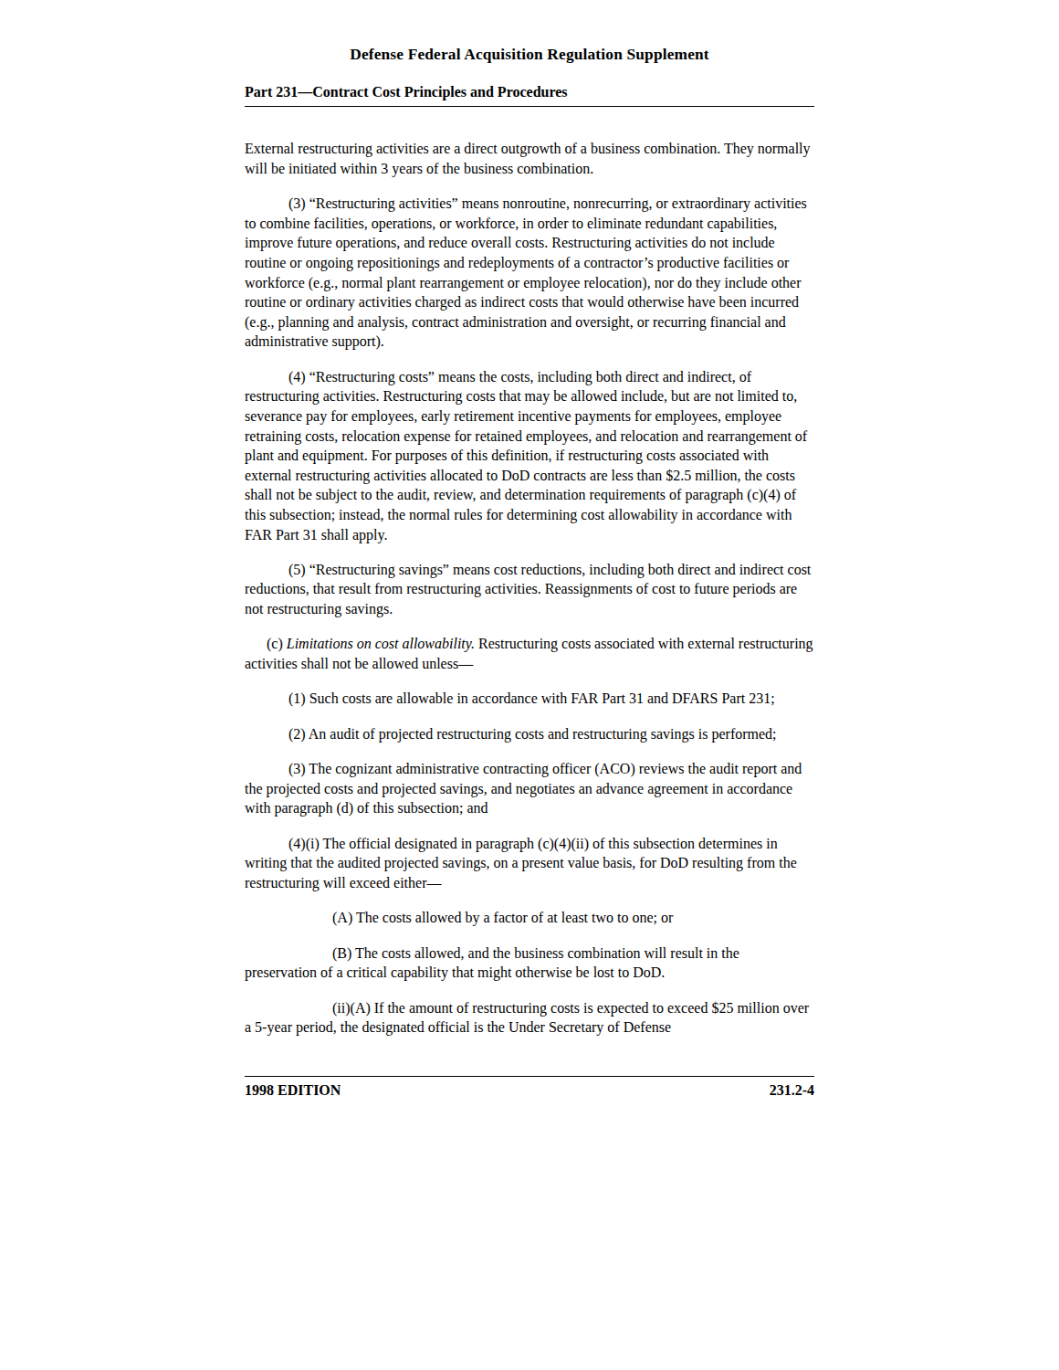Defense Federal Acquisition Regulation Supplement
Part 231—Contract Cost Principles and Procedures
External restructuring activities are a direct outgrowth of a business combination. They normally will be initiated within 3 years of the business combination.
(3) “Restructuring activities” means nonroutine, nonrecurring, or extraordinary activities to combine facilities, operations, or workforce, in order to eliminate redundant capabilities, improve future operations, and reduce overall costs. Restructuring activities do not include routine or ongoing repositionings and redeployments of a contractor’s productive facilities or workforce (e.g., normal plant rearrangement or employee relocation), nor do they include other routine or ordinary activities charged as indirect costs that would otherwise have been incurred (e.g., planning and analysis, contract administration and oversight, or recurring financial and administrative support).
(4) “Restructuring costs” means the costs, including both direct and indirect, of restructuring activities. Restructuring costs that may be allowed include, but are not limited to, severance pay for employees, early retirement incentive payments for employees, employee retraining costs, relocation expense for retained employees, and relocation and rearrangement of plant and equipment. For purposes of this definition, if restructuring costs associated with external restructuring activities allocated to DoD contracts are less than $2.5 million, the costs shall not be subject to the audit, review, and determination requirements of paragraph (c)(4) of this subsection; instead, the normal rules for determining cost allowability in accordance with FAR Part 31 shall apply.
(5) “Restructuring savings” means cost reductions, including both direct and indirect cost reductions, that result from restructuring activities. Reassignments of cost to future periods are not restructuring savings.
(c) Limitations on cost allowability. Restructuring costs associated with external restructuring activities shall not be allowed unless—
(1) Such costs are allowable in accordance with FAR Part 31 and DFARS Part 231;
(2) An audit of projected restructuring costs and restructuring savings is performed;
(3) The cognizant administrative contracting officer (ACO) reviews the audit report and the projected costs and projected savings, and negotiates an advance agreement in accordance with paragraph (d) of this subsection; and
(4)(i) The official designated in paragraph (c)(4)(ii) of this subsection determines in writing that the audited projected savings, on a present value basis, for DoD resulting from the restructuring will exceed either—
(A) The costs allowed by a factor of at least two to one; or
(B) The costs allowed, and the business combination will result in the preservation of a critical capability that might otherwise be lost to DoD.
(ii)(A) If the amount of restructuring costs is expected to exceed $25 million over a 5-year period, the designated official is the Under Secretary of Defense
1998 EDITION 231.2-4